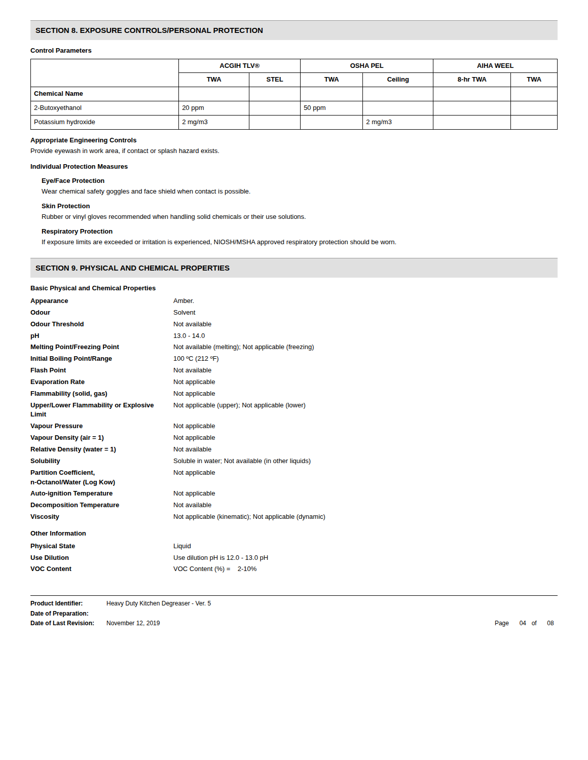SECTION 8. EXPOSURE CONTROLS/PERSONAL PROTECTION
Control Parameters
| | ACGIH TLV® | OSHA PEL | AIHA WEEL |
| --- | --- | --- | --- |
| TWA | STEL | TWA | Ceiling | 8-hr TWA | TWA |
| Chemical Name | | | | | | |
| 2-Butoxyethanol | 20 ppm | | 50 ppm | | | |
| Potassium hydroxide | 2 mg/m3 | | | 2 mg/m3 | | |
Appropriate Engineering Controls
Provide eyewash in work area, if contact or splash hazard exists.
Individual Protection Measures
Eye/Face Protection
Wear chemical safety goggles and face shield when contact is possible.
Skin Protection
Rubber or vinyl gloves recommended when handling solid chemicals or their use solutions.
Respiratory Protection
If exposure limits are exceeded or irritation is experienced, NIOSH/MSHA approved respiratory protection should be worn.
SECTION 9. PHYSICAL AND CHEMICAL PROPERTIES
Basic Physical and Chemical Properties
| Appearance | Amber. |
| Odour | Solvent |
| Odour Threshold | Not available |
| pH | 13.0 - 14.0 |
| Melting Point/Freezing Point | Not available (melting); Not applicable (freezing) |
| Initial Boiling Point/Range | 100 ºC (212 ºF) |
| Flash Point | Not available |
| Evaporation Rate | Not applicable |
| Flammability (solid, gas) | Not applicable |
| Upper/Lower Flammability or Explosive Limit | Not applicable (upper); Not applicable (lower) |
| Vapour Pressure | Not applicable |
| Vapour Density (air = 1) | Not applicable |
| Relative Density (water = 1) | Not available |
| Solubility | Soluble in water; Not available (in other liquids) |
| Partition Coefficient, n-Octanol/Water (Log Kow) | Not applicable |
| Auto-ignition Temperature | Not applicable |
| Decomposition Temperature | Not available |
| Viscosity | Not applicable (kinematic); Not applicable (dynamic) |
Other Information
| Physical State | Liquid |
| Use Dilution | Use dilution pH is 12.0 - 13.0 pH |
| VOC Content | VOC Content (%) = 2-10% |
| Product Identifier: | Heavy Duty Kitchen Degreaser - Ver. 5 | |
| Date of Preparation: | | |
| Date of Last Revision: | November 12, 2019 | Page 04 of 08 |